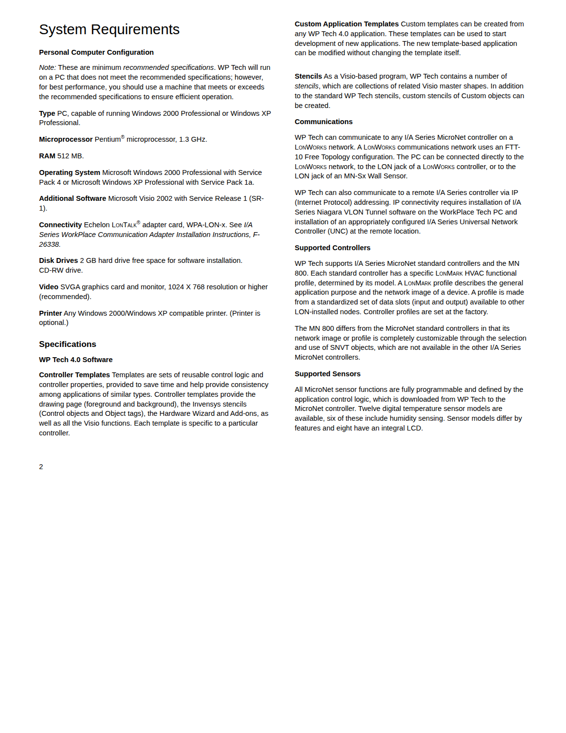System Requirements
Personal Computer Configuration
Note: These are minimum recommended specifications. WP Tech will run on a PC that does not meet the recommended specifications; however, for best performance, you should use a machine that meets or exceeds the recommended specifications to ensure efficient operation.
Type PC, capable of running Windows 2000 Professional or Windows XP Professional.
Microprocessor Pentium® microprocessor, 1.3 GHz.
RAM 512 MB.
Operating System Microsoft Windows 2000 Professional with Service Pack 4 or Microsoft Windows XP Professional with Service Pack 1a.
Additional Software Microsoft Visio 2002 with Service Release 1 (SR-1).
Connectivity Echelon LonTalk® adapter card, WPA-LON-x. See I/A Series WorkPlace Communication Adapter Installation Instructions, F-26338.
Disk Drives 2 GB hard drive free space for software installation.
CD-RW drive.
Video SVGA graphics card and monitor, 1024 X 768 resolution or higher (recommended).
Printer Any Windows 2000/Windows XP compatible printer. (Printer is optional.)
Specifications
WP Tech 4.0 Software
Controller Templates Templates are sets of reusable control logic and controller properties, provided to save time and help provide consistency among applications of similar types. Controller templates provide the drawing page (foreground and background), the Invensys stencils (Control objects and Object tags), the Hardware Wizard and Add-ons, as well as all the Visio functions. Each template is specific to a particular controller.
Custom Application Templates Custom templates can be created from any WP Tech 4.0 application. These templates can be used to start development of new applications. The new template-based application can be modified without changing the template itself.
Stencils As a Visio-based program, WP Tech contains a number of stencils, which are collections of related Visio master shapes. In addition to the standard WP Tech stencils, custom stencils of Custom objects can be created.
Communications
WP Tech can communicate to any I/A Series MicroNet controller on a LonWorks network. A LonWorks communications network uses an FTT-10 Free Topology configuration. The PC can be connected directly to the LonWorks network, to the LON jack of a LonWorks controller, or to the LON jack of an MN-Sx Wall Sensor.
WP Tech can also communicate to a remote I/A Series controller via IP (Internet Protocol) addressing. IP connectivity requires installation of I/A Series Niagara VLON Tunnel software on the WorkPlace Tech PC and installation of an appropriately configured I/A Series Universal Network Controller (UNC) at the remote location.
Supported Controllers
WP Tech supports I/A Series MicroNet standard controllers and the MN 800. Each standard controller has a specific LonMark HVAC functional profile, determined by its model. A LonMark profile describes the general application purpose and the network image of a device. A profile is made from a standardized set of data slots (input and output) available to other LON-installed nodes. Controller profiles are set at the factory.
The MN 800 differs from the MicroNet standard controllers in that its network image or profile is completely customizable through the selection and use of SNVT objects, which are not available in the other I/A Series MicroNet controllers.
Supported Sensors
All MicroNet sensor functions are fully programmable and defined by the application control logic, which is downloaded from WP Tech to the MicroNet controller. Twelve digital temperature sensor models are available, six of these include humidity sensing. Sensor models differ by features and eight have an integral LCD.
2